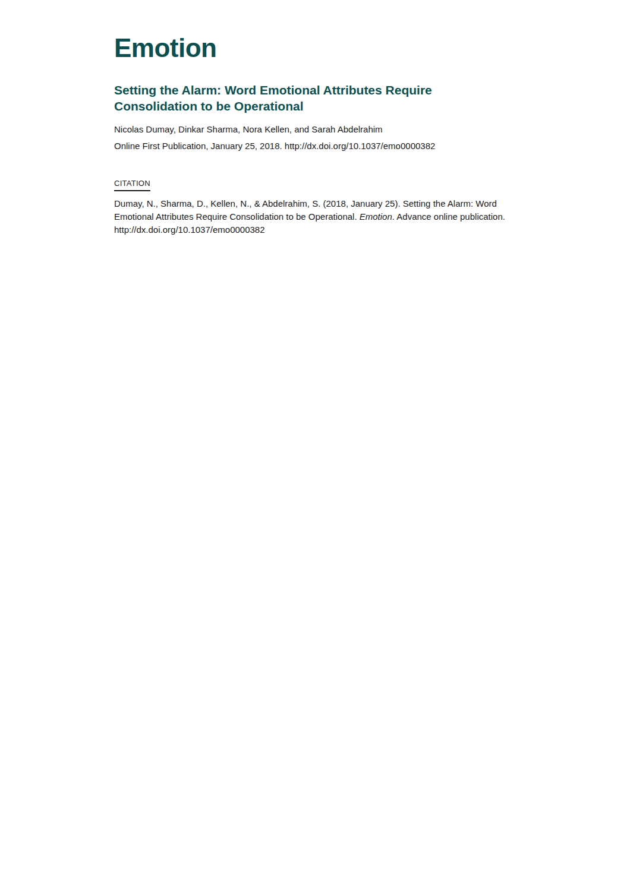Emotion
Setting the Alarm: Word Emotional Attributes Require Consolidation to be Operational
Nicolas Dumay, Dinkar Sharma, Nora Kellen, and Sarah Abdelrahim
Online First Publication, January 25, 2018. http://dx.doi.org/10.1037/emo0000382
Citation
Dumay, N., Sharma, D., Kellen, N., & Abdelrahim, S. (2018, January 25). Setting the Alarm: Word Emotional Attributes Require Consolidation to be Operational. Emotion. Advance online publication. http://dx.doi.org/10.1037/emo0000382